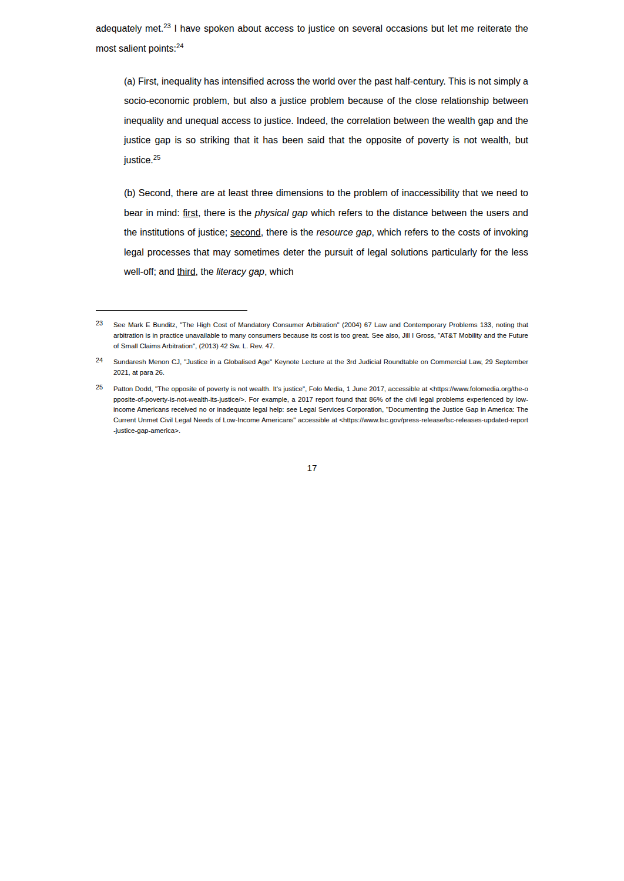adequately met.23 I have spoken about access to justice on several occasions but let me reiterate the most salient points:24
(a) First, inequality has intensified across the world over the past half-century. This is not simply a socio-economic problem, but also a justice problem because of the close relationship between inequality and unequal access to justice. Indeed, the correlation between the wealth gap and the justice gap is so striking that it has been said that the opposite of poverty is not wealth, but justice.25
(b) Second, there are at least three dimensions to the problem of inaccessibility that we need to bear in mind: first, there is the physical gap which refers to the distance between the users and the institutions of justice; second, there is the resource gap, which refers to the costs of invoking legal processes that may sometimes deter the pursuit of legal solutions particularly for the less well-off; and third, the literacy gap, which
See Mark E Bunditz, "The High Cost of Mandatory Consumer Arbitration" (2004) 67 Law and Contemporary Problems 133, noting that arbitration is in practice unavailable to many consumers because its cost is too great. See also, Jill I Gross, "AT&T Mobility and the Future of Small Claims Arbitration", (2013) 42 Sw. L. Rev. 47.
Sundaresh Menon CJ, "Justice in a Globalised Age" Keynote Lecture at the 3rd Judicial Roundtable on Commercial Law, 29 September 2021, at para 26.
Patton Dodd, "The opposite of poverty is not wealth. It's justice", Folo Media, 1 June 2017, accessible at <https://www.folomedia.org/the-opposite-of-poverty-is-not-wealth-its-justice/>. For example, a 2017 report found that 86% of the civil legal problems experienced by low-income Americans received no or inadequate legal help: see Legal Services Corporation, "Documenting the Justice Gap in America: The Current Unmet Civil Legal Needs of Low-Income Americans" accessible at <https://www.lsc.gov/press-release/lsc-releases-updated-report-justice-gap-america>.
17